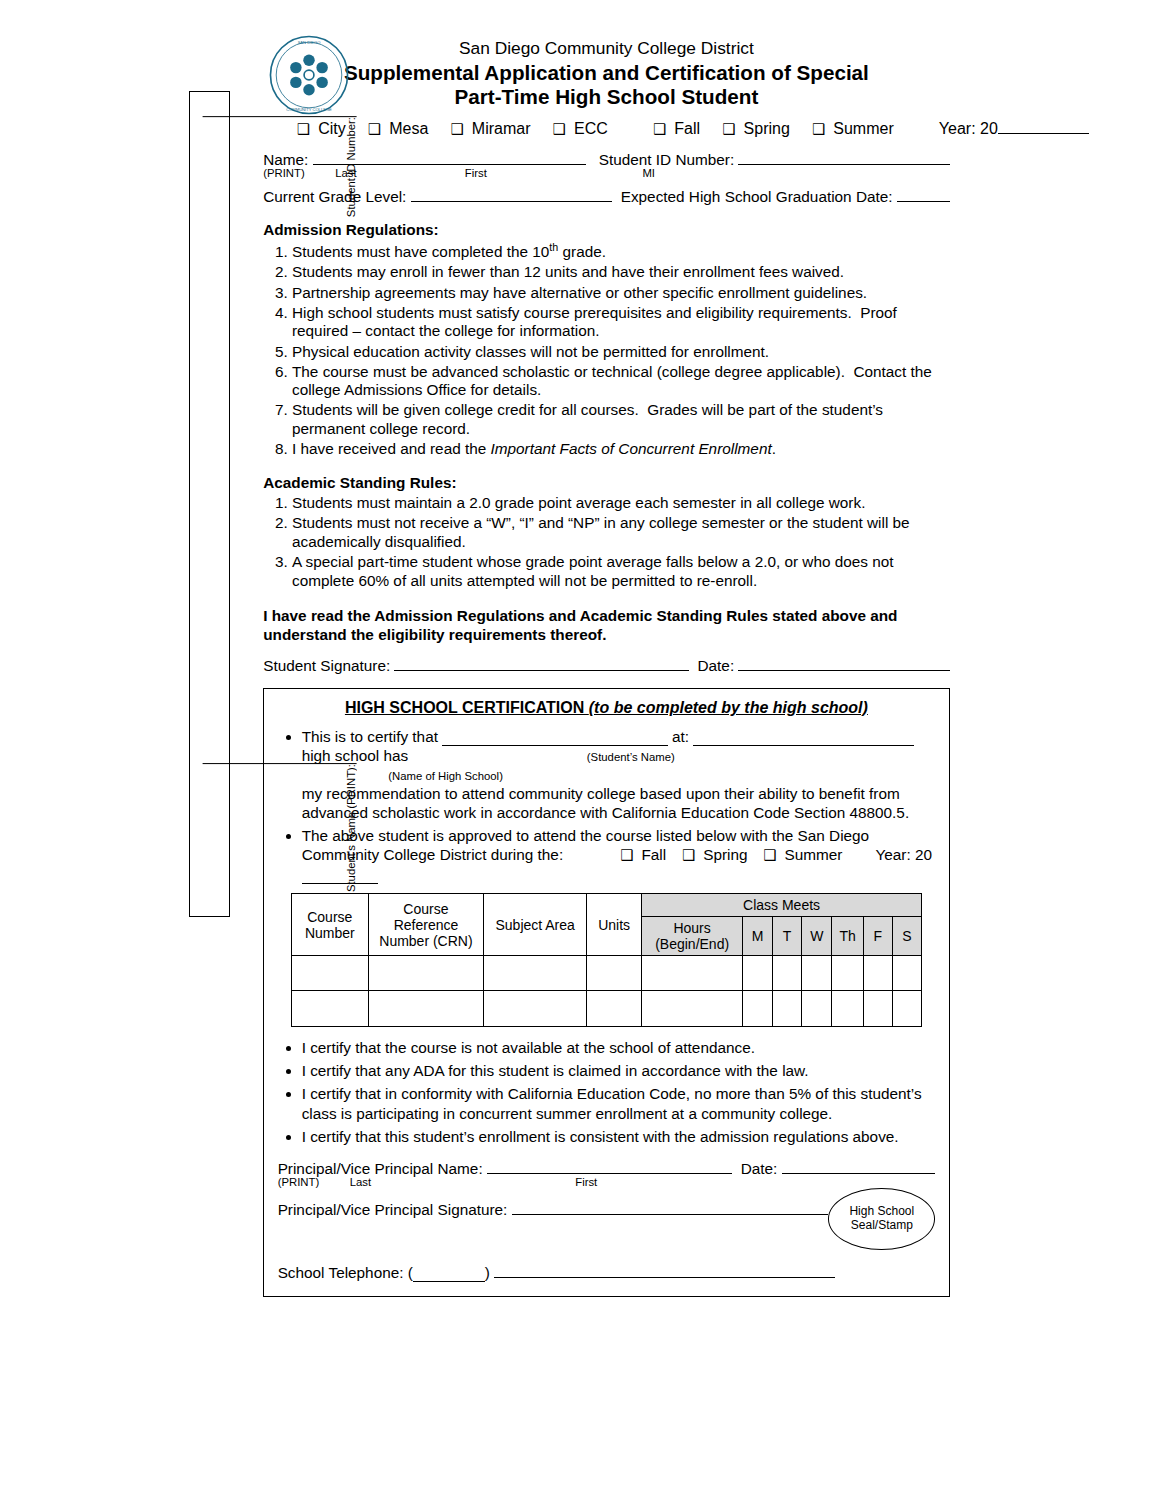Student ID Number: Student's Name (PRINT):
SAN DIEGO COMMUNITY COLLEGE
San Diego Community College District
Supplemental Application and Certification of Special
Part-Time High School Student
❑ City ❑ Mesa ❑ Miramar ❑ ECC ❑ Fall ❑ Spring ❑ Summer Year: 20
Name: Student ID Number:
(PRINT) Last First MI
Current Grade Level: Expected High School Graduation Date:
Admission Regulations:
Students must have completed the 10th grade.
Students may enroll in fewer than 12 units and have their enrollment fees waived.
Partnership agreements may have alternative or other specific enrollment guidelines.
High school students must satisfy course prerequisites and eligibility requirements. Proof required – contact the college for information.
Physical education activity classes will not be permitted for enrollment.
The course must be advanced scholastic or technical (college degree applicable). Contact the college Admissions Office for details.
Students will be given college credit for all courses. Grades will be part of the student’s permanent college record.
I have received and read the Important Facts of Concurrent Enrollment.
Academic Standing Rules:
Students must maintain a 2.0 grade point average each semester in all college work.
Students must not receive a “W”, “I” and “NP” in any college semester or the student will be academically disqualified.
A special part-time student whose grade point average falls below a 2.0, or who does not complete 60% of all units attempted will not be permitted to re-enroll.
I have read the Admission Regulations and Academic Standing Rules stated above and understand the eligibility requirements thereof.
Student Signature: Date:
HIGH SCHOOL CERTIFICATION (to be completed by the high school)
This is to certify that at: high school has (Student’s Name) (Name of High School)
my recommendation to attend community college based upon their ability to benefit from advanced scholastic work in accordance with California Education Code Section 48800.5.
The above student is approved to attend the course listed below with the San Diego Community College District during the: ❑ Fall ❑ Spring ❑ Summer Year: 20
| Course Number | Course Reference Number (CRN) | Subject Area | Units | Class Meets |
| --- | --- | --- | --- | --- |
| Hours (Begin/End) | M | T | W | Th | F | S |
I certify that the course is not available at the school of attendance.
I certify that any ADA for this student is claimed in accordance with the law.
I certify that in conformity with California Education Code, no more than 5% of this student’s class is participating in concurrent summer enrollment at a community college.
I certify that this student’s enrollment is consistent with the admission regulations above.
Principal/Vice Principal Name: Date:
(PRINT) Last First
Principal/Vice Principal Signature:
High School
Seal/Stamp
School Telephone: ( )